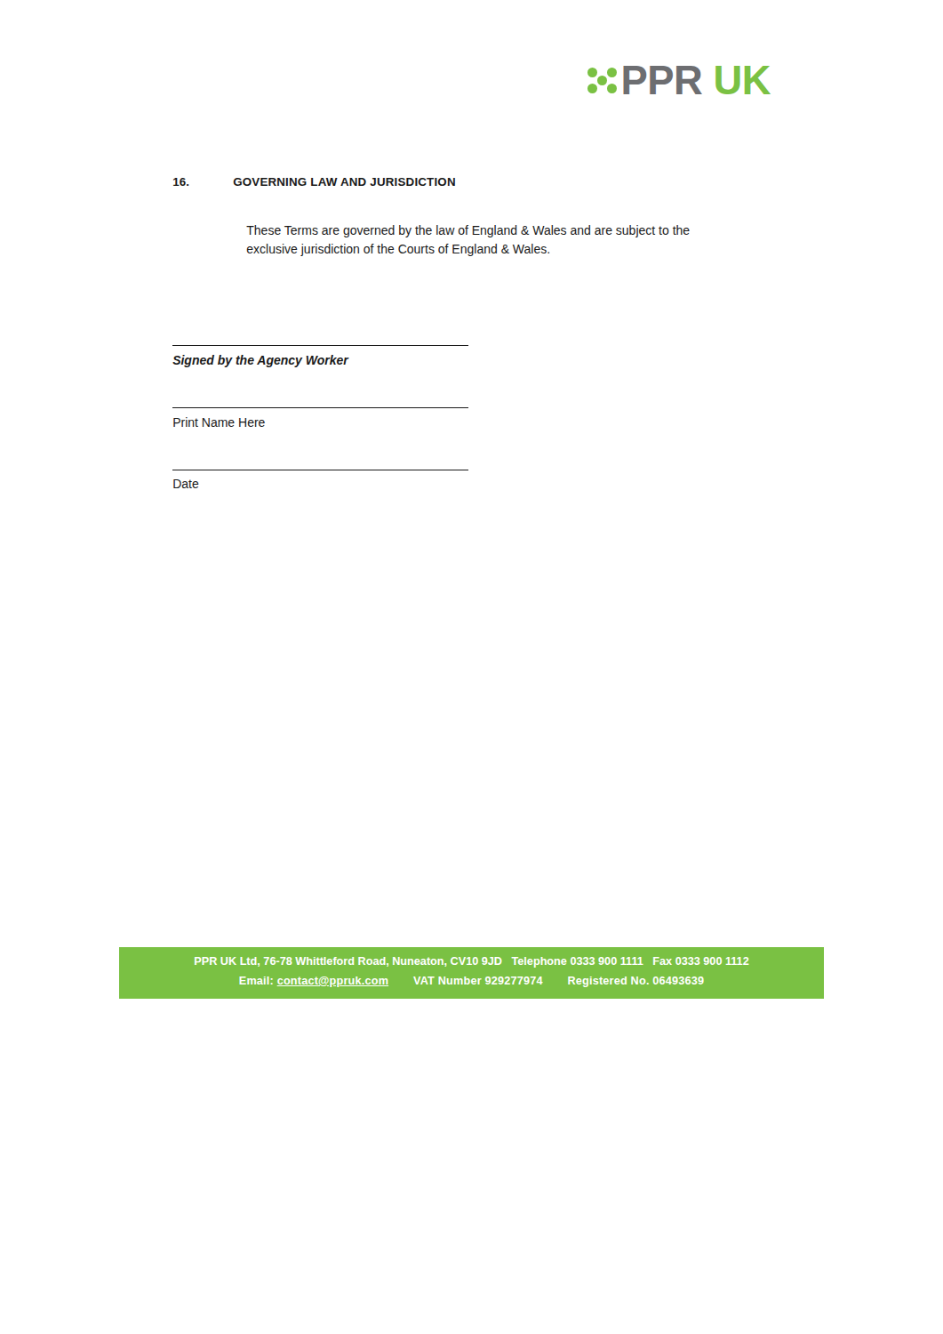PPR UK
16.
GOVERNING LAW AND JURISDICTION
These Terms are governed by the law of England & Wales and are subject to the exclusive jurisdiction of the Courts of England & Wales.
Signed by the Agency Worker
Print Name Here
Date
PPR UK Ltd, 76-78 Whittleford Road, Nuneaton, CV10 9JD Telephone 0333 900 1111 Fax 0333 900 1112
Email: contact@ppruk.com VAT Number 929277974 Registered No. 06493639